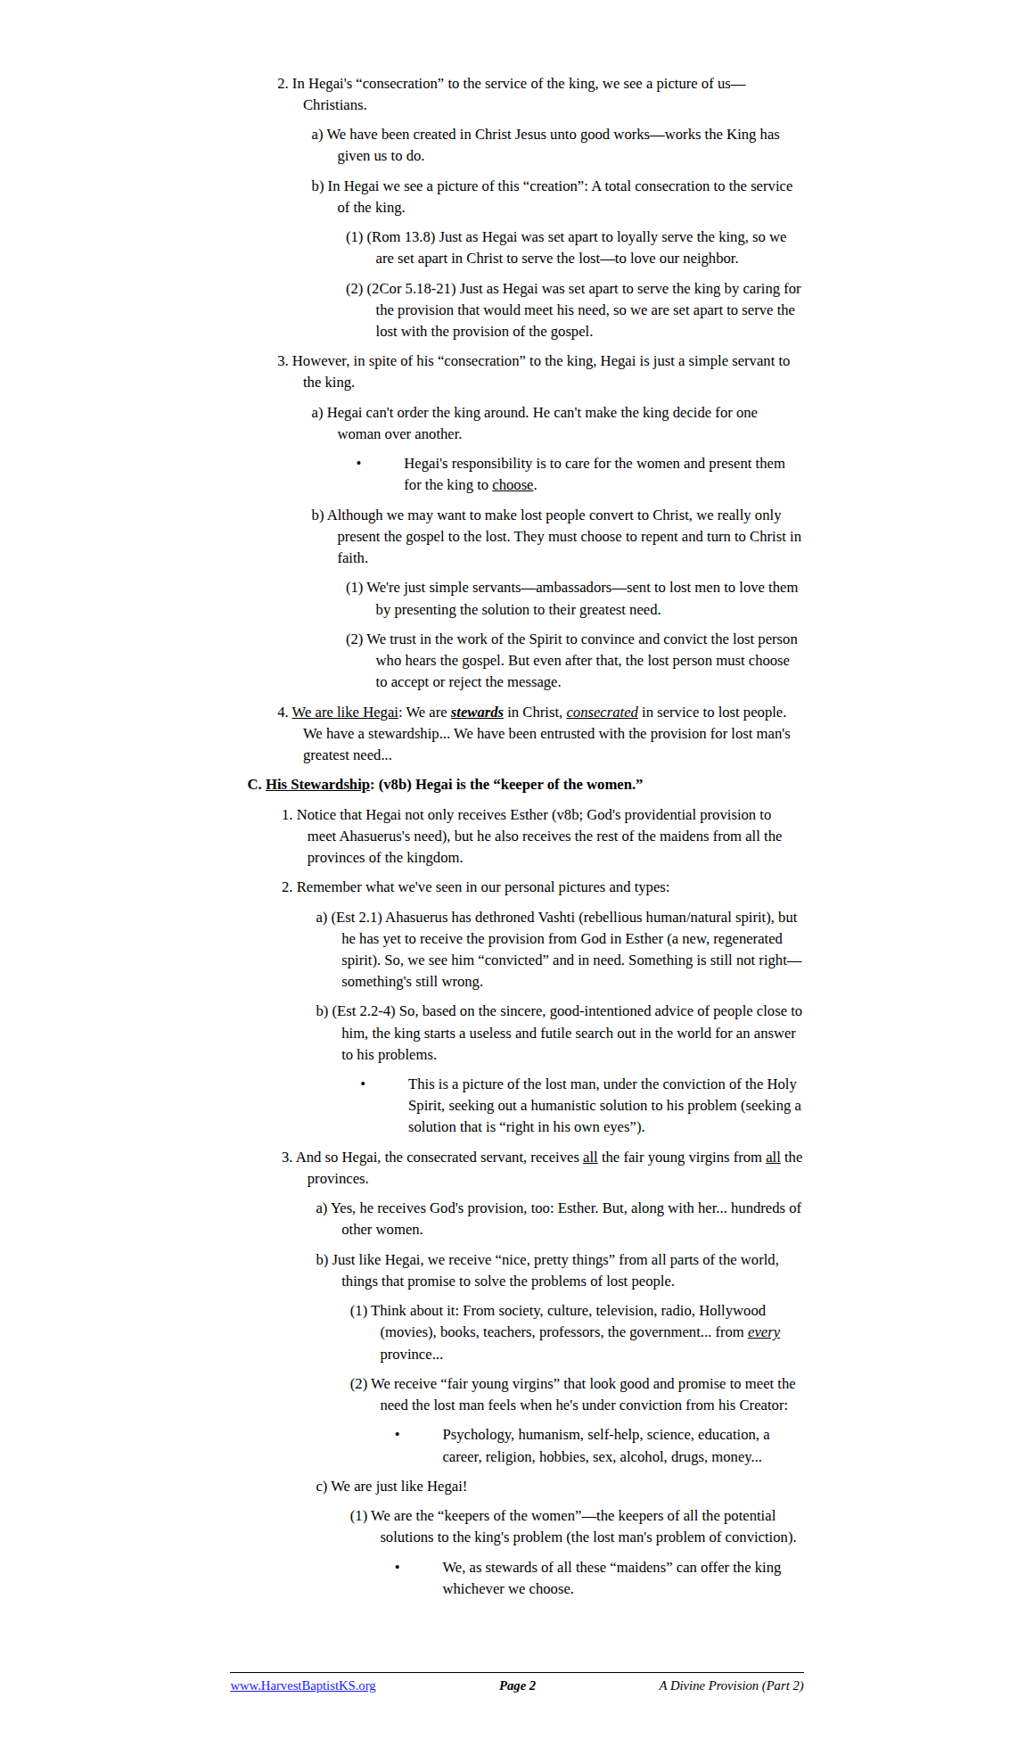2. In Hegai's “consecration” to the service of the king, we see a picture of us—Christians.
a) We have been created in Christ Jesus unto good works—works the King has given us to do.
b) In Hegai we see a picture of this “creation”: A total consecration to the service of the king.
(1) (Rom 13.8) Just as Hegai was set apart to loyally serve the king, so we are set apart in Christ to serve the lost—to love our neighbor.
(2) (2Cor 5.18-21) Just as Hegai was set apart to serve the king by caring for the provision that would meet his need, so we are set apart to serve the lost with the provision of the gospel.
3. However, in spite of his “consecration” to the king, Hegai is just a simple servant to the king.
a) Hegai can't order the king around. He can't make the king decide for one woman over another.
•Hegai's responsibility is to care for the women and present them for the king to choose.
b) Although we may want to make lost people convert to Christ, we really only present the gospel to the lost. They must choose to repent and turn to Christ in faith.
(1) We're just simple servants—ambassadors—sent to lost men to love them by presenting the solution to their greatest need.
(2) We trust in the work of the Spirit to convince and convict the lost person who hears the gospel. But even after that, the lost person must choose to accept or reject the message.
4. We are like Hegai: We are stewards in Christ, consecrated in service to lost people. We have a stewardship... We have been entrusted with the provision for lost man's greatest need...
C. His Stewardship: (v8b) Hegai is the “keeper of the women.”
1. Notice that Hegai not only receives Esther (v8b; God's providential provision to meet Ahasuerus's need), but he also receives the rest of the maidens from all the provinces of the kingdom.
2. Remember what we've seen in our personal pictures and types:
a) (Est 2.1) Ahasuerus has dethroned Vashti (rebellious human/natural spirit), but he has yet to receive the provision from God in Esther (a new, regenerated spirit). So, we see him “convicted” and in need. Something is still not right—something's still wrong.
b) (Est 2.2-4) So, based on the sincere, good-intentioned advice of people close to him, the king starts a useless and futile search out in the world for an answer to his problems.
•This is a picture of the lost man, under the conviction of the Holy Spirit, seeking out a humanistic solution to his problem (seeking a solution that is “right in his own eyes”).
3. And so Hegai, the consecrated servant, receives all the fair young virgins from all the provinces.
a) Yes, he receives God's provision, too: Esther. But, along with her... hundreds of other women.
b) Just like Hegai, we receive “nice, pretty things” from all parts of the world, things that promise to solve the problems of lost people.
(1) Think about it: From society, culture, television, radio, Hollywood (movies), books, teachers, professors, the government... from every province...
(2) We receive “fair young virgins” that look good and promise to meet the need the lost man feels when he's under conviction from his Creator:
•Psychology, humanism, self-help, science, education, a career, religion, hobbies, sex, alcohol, drugs, money...
c) We are just like Hegai!
(1) We are the “keepers of the women”—the keepers of all the potential solutions to the king's problem (the lost man's problem of conviction).
•We, as stewards of all these “maidens” can offer the king whichever we choose.
www.HarvestBaptistKS.org Page 2 A Divine Provision (Part 2)